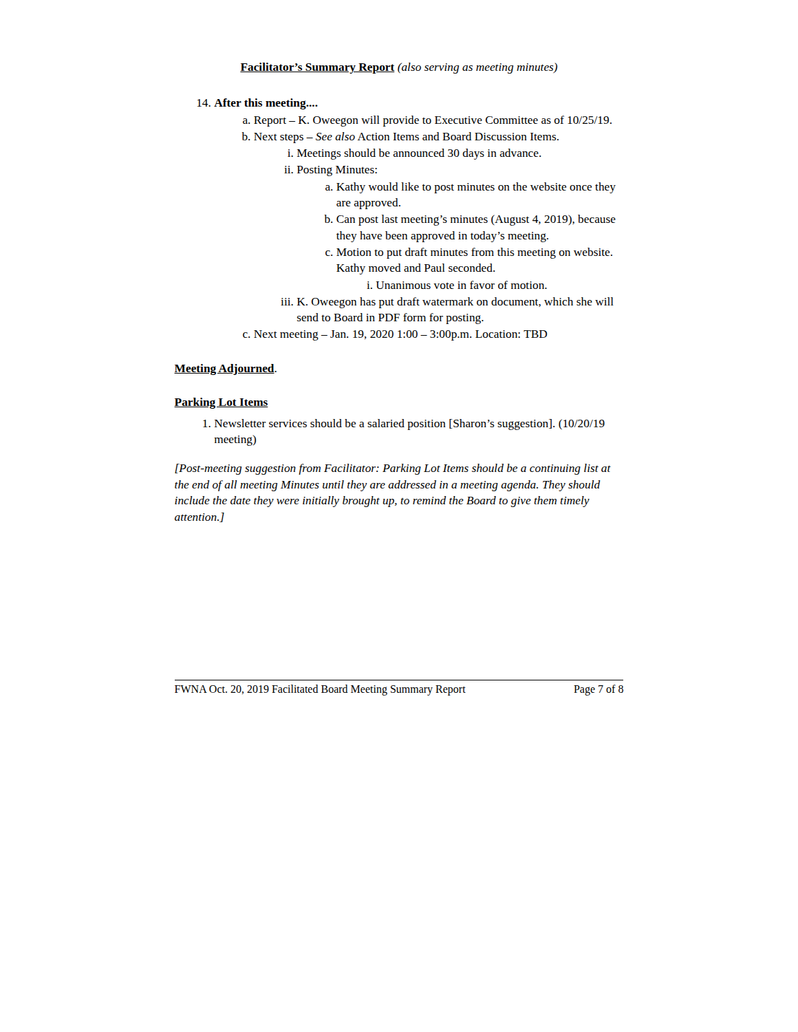Facilitator’s Summary Report (also serving as meeting minutes)
After this meeting....
Report – K. Oweegon will provide to Executive Committee as of 10/25/19.
Next steps – See also Action Items and Board Discussion Items.
Meetings should be announced 30 days in advance.
Posting Minutes:
Kathy would like to post minutes on the website once they are approved.
Can post last meeting’s minutes (August 4, 2019), because they have been approved in today’s meeting.
Motion to put draft minutes from this meeting on website. Kathy moved and Paul seconded.
Unanimous vote in favor of motion.
K. Oweegon has put draft watermark on document, which she will send to Board in PDF form for posting.
Next meeting – Jan. 19, 2020 1:00 – 3:00p.m. Location: TBD
Meeting Adjourned.
Parking Lot Items
Newsletter services should be a salaried position [Sharon’s suggestion]. (10/20/19 meeting)
[Post-meeting suggestion from Facilitator: Parking Lot Items should be a continuing list at the end of all meeting Minutes until they are addressed in a meeting agenda. They should include the date they were initially brought up, to remind the Board to give them timely attention.]
FWNA Oct. 20, 2019 Facilitated Board Meeting Summary Report Page 7 of 8